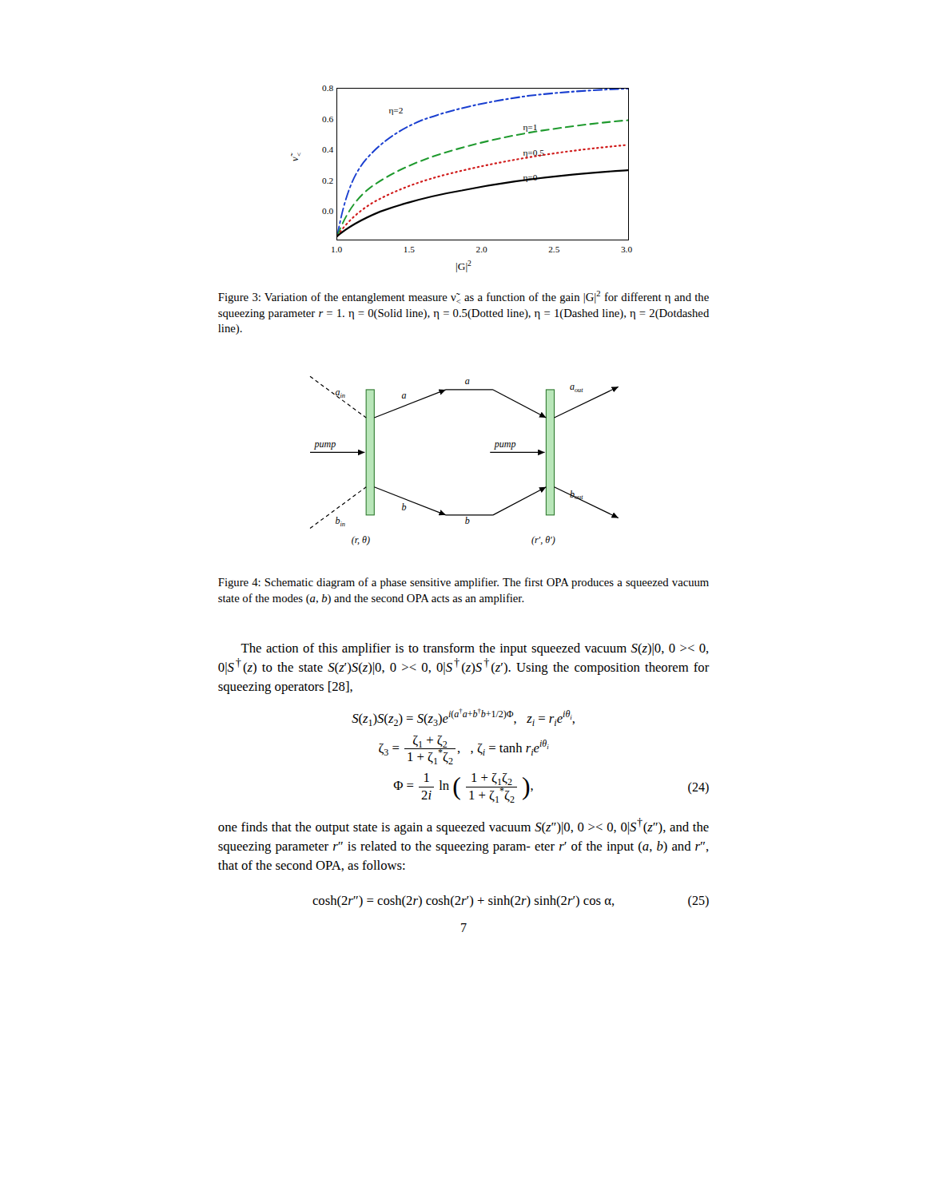ν̃<
0.8
0.6
0.4
0.2
0.0
1.0
1.5
2.0
2.5
3.0
|G|2
η=2
η=1
η=0.5
η=0
Figure 3: Variation of the entanglement measure ν̃< as a function of the gain |G|2 for different η and the squeezing parameter r = 1. η = 0(Solid line), η = 0.5(Dotted line), η = 1(Dashed line), η = 2(Dotdashed line).
ain bin pump pump a b a b aout bout (r, θ) (r′, θ′) OPA OPA
Figure 4: Schematic diagram of a phase sensitive amplifier. The first OPA produces a squeezed vacuum state of the modes (a, b) and the second OPA acts as an amplifier.
The action of this amplifier is to transform the input squeezed vacuum S(z)|0, 0 >< 0, 0|S†(z) to the state S(z′)S(z)|0, 0 >< 0, 0|S†(z)S†(z′). Using the composition theorem for squeezing operators [28],
S(z1)S(z2) = S(z3)ei(a†a+b†b+1/2)Φ, zi = rieiθi,
ζ3 = ζ1 + ζ2 1 + ζ1*ζ2 , , ζi = tanh rieiθi
Φ = 1 2i ln ( 1 + ζ1ζ2 1 + ζ1*ζ2 ), (24)
one finds that the output state is again a squeezed vacuum S(z″)|0, 0 >< 0, 0|S†(z″), and the squeezing parameter r″ is related to the squeezing param- eter r′ of the input (a, b) and r″, that of the second OPA, as follows:
cosh(2r″) = cosh(2r) cosh(2r′) + sinh(2r) sinh(2r′) cos α, (25)
7